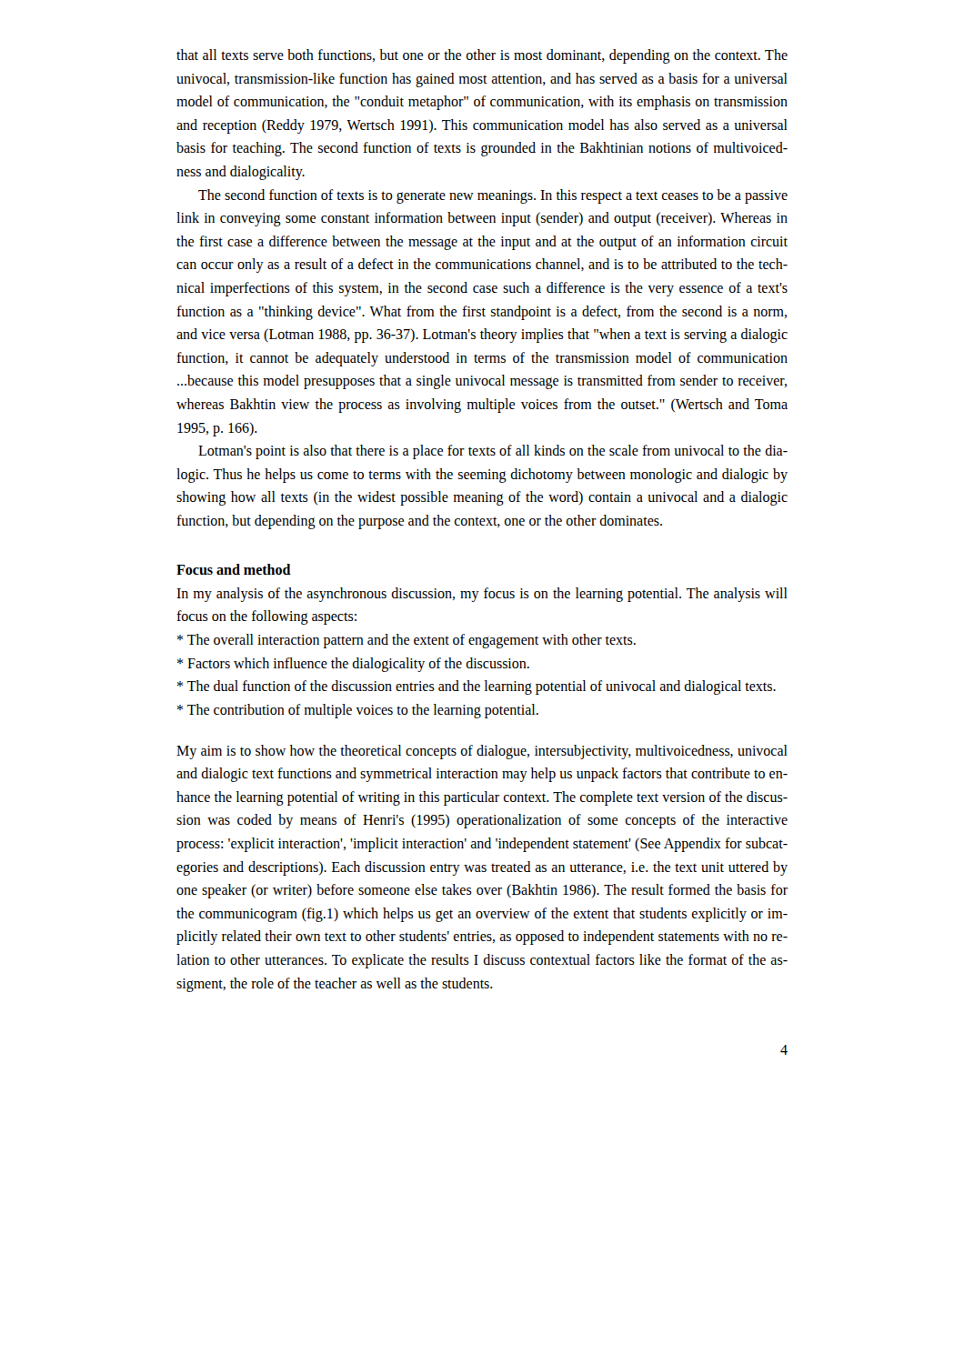that all texts serve both functions, but one or the other is most dominant, depending on the context. The univocal, transmission-like function has gained most attention, and has served as a basis for a universal model of communication, the "conduit metaphor" of communication, with its emphasis on transmission and reception (Reddy 1979, Wertsch 1991). This communication model has also served as a universal basis for teaching. The second function of texts is grounded in the Bakhtinian notions of multivoicedness and dialogicality.
The second function of texts is to generate new meanings. In this respect a text ceases to be a passive link in conveying some constant information between input (sender) and output (receiver). Whereas in the first case a difference between the message at the input and at the output of an information circuit can occur only as a result of a defect in the communications channel, and is to be attributed to the technical imperfections of this system, in the second case such a difference is the very essence of a text's function as a "thinking device". What from the first standpoint is a defect, from the second is a norm, and vice versa (Lotman 1988, pp. 36-37). Lotman's theory implies that "when a text is serving a dialogic function, it cannot be adequately understood in terms of the transmission model of communication ...because this model presupposes that a single univocal message is transmitted from sender to receiver, whereas Bakhtin view the process as involving multiple voices from the outset." (Wertsch and Toma 1995, p. 166).
Lotman's point is also that there is a place for texts of all kinds on the scale from univocal to the dialogic. Thus he helps us come to terms with the seeming dichotomy between monologic and dialogic by showing how all texts (in the widest possible meaning of the word) contain a univocal and a dialogic function, but depending on the purpose and the context, one or the other dominates.
Focus and method
In my analysis of the asynchronous discussion, my focus is on the learning potential. The analysis will focus on the following aspects:
The overall interaction pattern and the extent of engagement with other texts.
Factors which influence the dialogicality of the discussion.
The dual function of the discussion entries and the learning potential of univocal and dialogical texts.
The contribution of multiple voices to the learning potential.
My aim is to show how the theoretical concepts of dialogue, intersubjectivity, multivoicedness, univocal and dialogic text functions and symmetrical interaction may help us unpack factors that contribute to enhance the learning potential of writing in this particular context. The complete text version of the discussion was coded by means of Henri's (1995) operationalization of some concepts of the interactive process: 'explicit interaction', 'implicit interaction' and 'independent statement' (See Appendix for subcategories and descriptions). Each discussion entry was treated as an utterance, i.e. the text unit uttered by one speaker (or writer) before someone else takes over (Bakhtin 1986). The result formed the basis for the communicogram (fig.1) which helps us get an overview of the extent that students explicitly or implicitly related their own text to other students' entries, as opposed to independent statements with no relation to other utterances. To explicate the results I discuss contextual factors like the format of the assigment, the role of the teacher as well as the students.
4